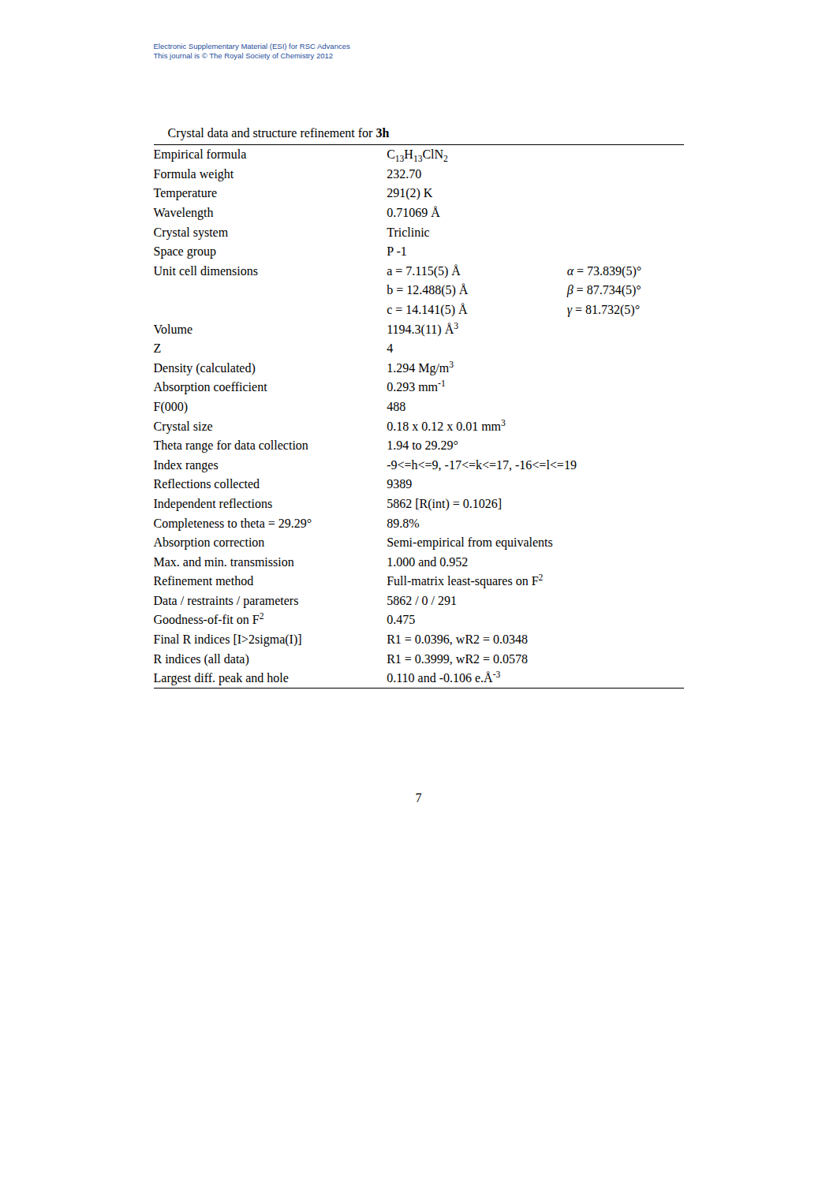Electronic Supplementary Material (ESI) for RSC Advances
This journal is © The Royal Society of Chemistry 2012
Crystal data and structure refinement for 3h
| Empirical formula | C 13 H 13 ClN 2 | |
| Formula weight | 232.70 | |
| Temperature | 291(2) K | |
| Wavelength | 0.71069 Å | |
| Crystal system | Triclinic | |
| Space group | P -1 | |
| Unit cell dimensions | a = 7.115(5) Å | α = 73.839(5)° |
| | b = 12.488(5) Å | β = 87.734(5)° |
| | c = 14.141(5) Å | γ = 81.732(5)° |
| Volume | 1194.3(11) Å 3 | |
| Z | 4 | |
| Density (calculated) | 1.294 Mg/m 3 | |
| Absorption coefficient | 0.293 mm -1 | |
| F(000) | 488 | |
| Crystal size | 0.18 x 0.12 x 0.01 mm 3 | |
| Theta range for data collection | 1.94 to 29.29° | |
| Index ranges | -9<=h<=9, -17<=k<=17, -16<=l<=19 |
| Reflections collected | 9389 | |
| Independent reflections | 5862 [R(int) = 0.1026] |
| Completeness to theta = 29.29° | 89.8% | |
| Absorption correction | Semi-empirical from equivalents |
| Max. and min. transmission | 1.000 and 0.952 |
| Refinement method | Full-matrix least-squares on F 2 |
| Data / restraints / parameters | 5862 / 0 / 291 |
| Goodness-of-fit on F 2 | 0.475 | |
| Final R indices [I>2sigma(I)] | R1 = 0.0396, wR2 = 0.0348 |
| R indices (all data) | R1 = 0.3999, wR2 = 0.0578 |
| Largest diff. peak and hole | 0.110 and -0.106 e.Å -3 |
7